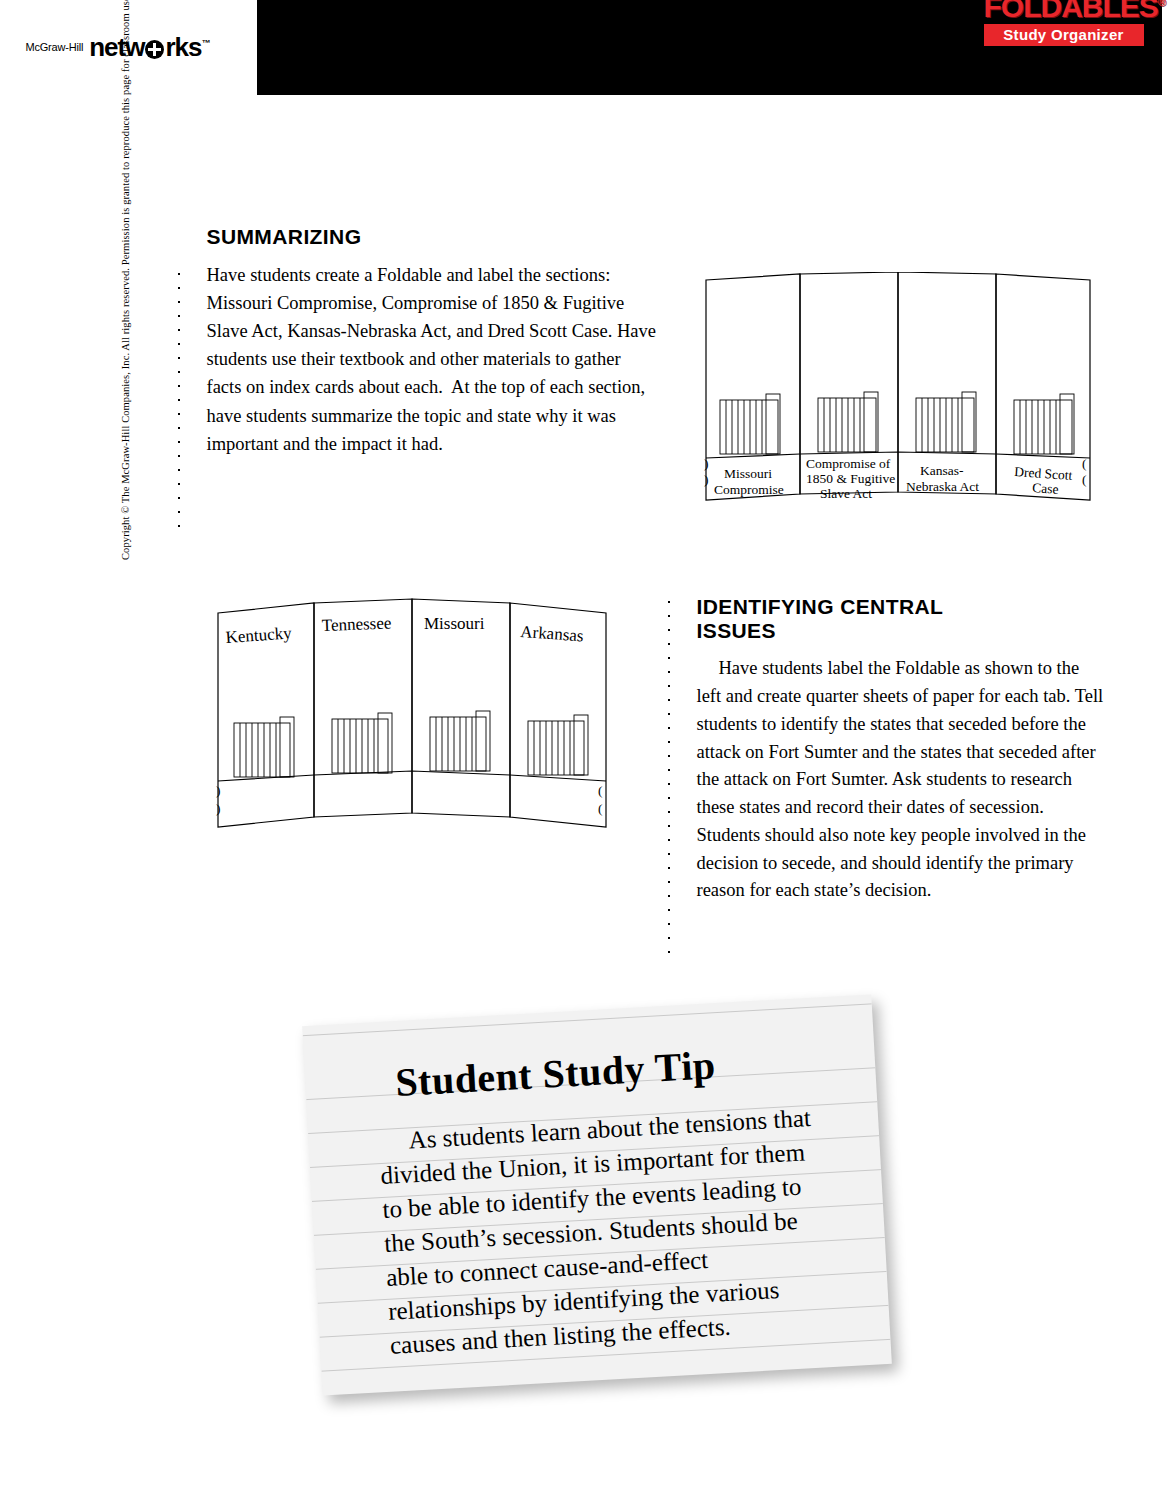McGraw-Hill netw rks™
FOLDABLES®
Study Organizer
Copyright © The McGraw-Hill Companies, Inc. All rights reserved. Permission is granted to reproduce this page for classroom use.
SUMMARIZING
Have students create a Foldable and label the sections: Missouri Compromise, Compromise of 1850 & Fugitive Slave Act, Kansas-Nebraska Act, and Dred Scott Case. Have students use their textbook and other materials to gather facts on index cards about each. At the top of each section, have students summarize the topic and state why it was important and the impact it had.
) ) ( ( Missouri Compromise Compromise of 1850 & Fugitive Slave Act Kansas- Nebraska Act Dred Scott Case
Kentucky Tennessee Missouri Arkansas ) ) ( (
IDENTIFYING CENTRAL
ISSUES
Have students label the Foldable as shown to the left and create quarter sheets of paper for each tab. Tell students to identify the states that seceded before the attack on Fort Sumter and the states that seceded after the attack on Fort Sumter. Ask students to research these states and record their dates of secession. Students should also note key people involved in the decision to secede, and should identify the primary reason for each state’s decision.
Student Study Tip
As students learn about the tensions that divided the Union, it is important for them to be able to identify the events leading to the South’s secession. Students should be able to connect cause-and-effect relationships by identifying the various causes and then listing the effects.